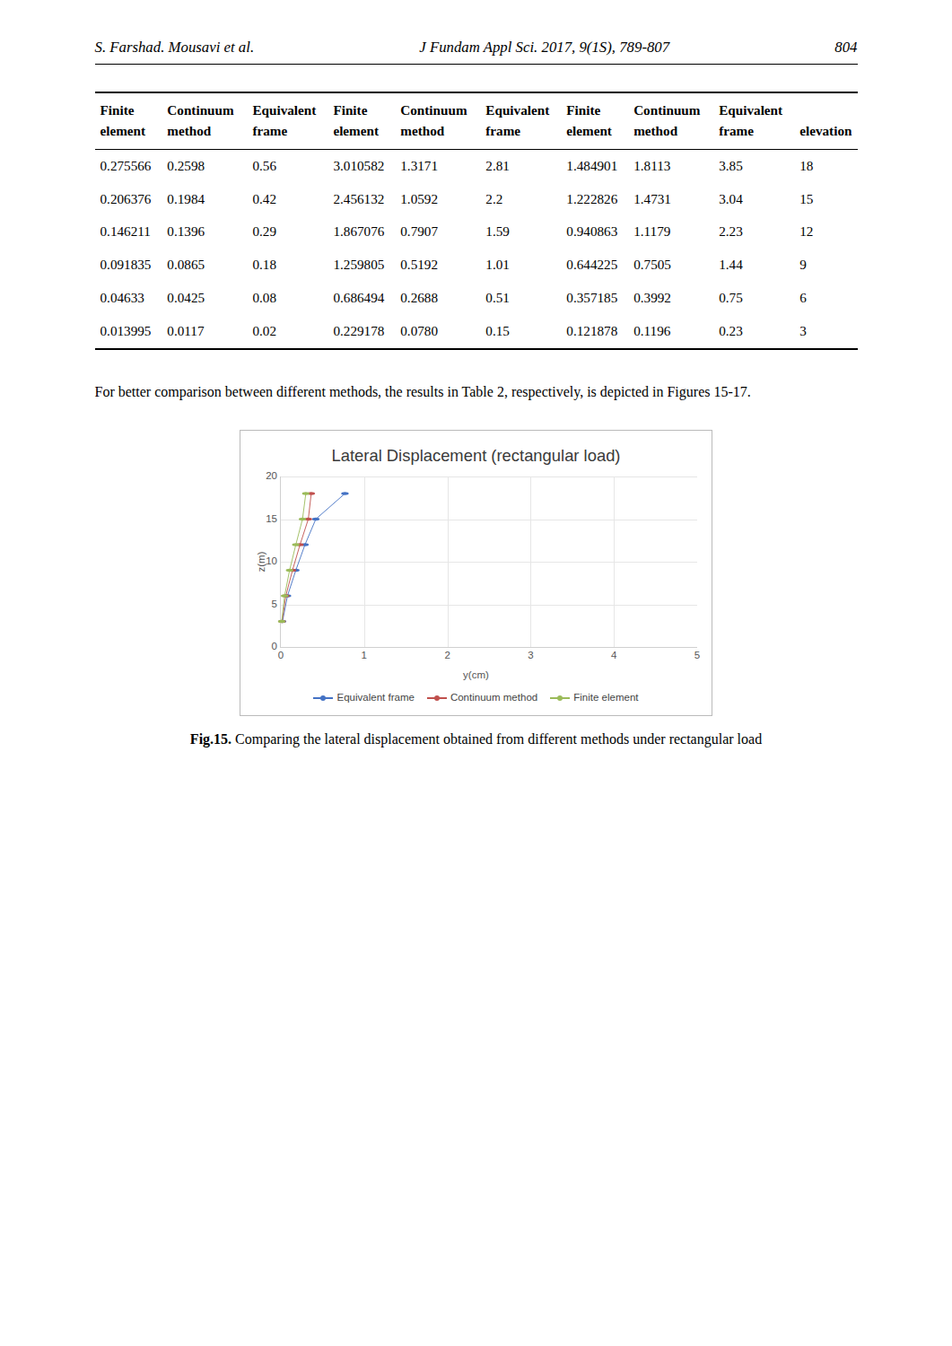S. Farshad. Mousavi et al. J Fundam Appl Sci. 2017, 9(1S), 789-807 804
| Finite element | Continuum method | Equivalent frame | Finite element | Continuum method | Equivalent frame | Finite element | Continuum method | Equivalent frame | elevation |
| --- | --- | --- | --- | --- | --- | --- | --- | --- | --- |
| 0.275566 | 0.2598 | 0.56 | 3.010582 | 1.3171 | 2.81 | 1.484901 | 1.8113 | 3.85 | 18 |
| 0.206376 | 0.1984 | 0.42 | 2.456132 | 1.0592 | 2.2 | 1.222826 | 1.4731 | 3.04 | 15 |
| 0.146211 | 0.1396 | 0.29 | 1.867076 | 0.7907 | 1.59 | 0.940863 | 1.1179 | 2.23 | 12 |
| 0.091835 | 0.0865 | 0.18 | 1.259805 | 0.5192 | 1.01 | 0.644225 | 0.7505 | 1.44 | 9 |
| 0.04633 | 0.0425 | 0.08 | 0.686494 | 0.2688 | 0.51 | 0.357185 | 0.3992 | 0.75 | 6 |
| 0.013995 | 0.0117 | 0.02 | 0.229178 | 0.0780 | 0.15 | 0.121878 | 0.1196 | 0.23 | 3 |
For better comparison between different methods, the results in Table 2, respectively, is depicted in Figures 15-17.
Lateral Displacement (rectangular load)
z(m) 20 15 10 5 0
0 1 2 3 4 5
y(cm)
Equivalent frame Continuum method Finite element
Fig.15. Comparing the lateral displacement obtained from different methods under rectangular load